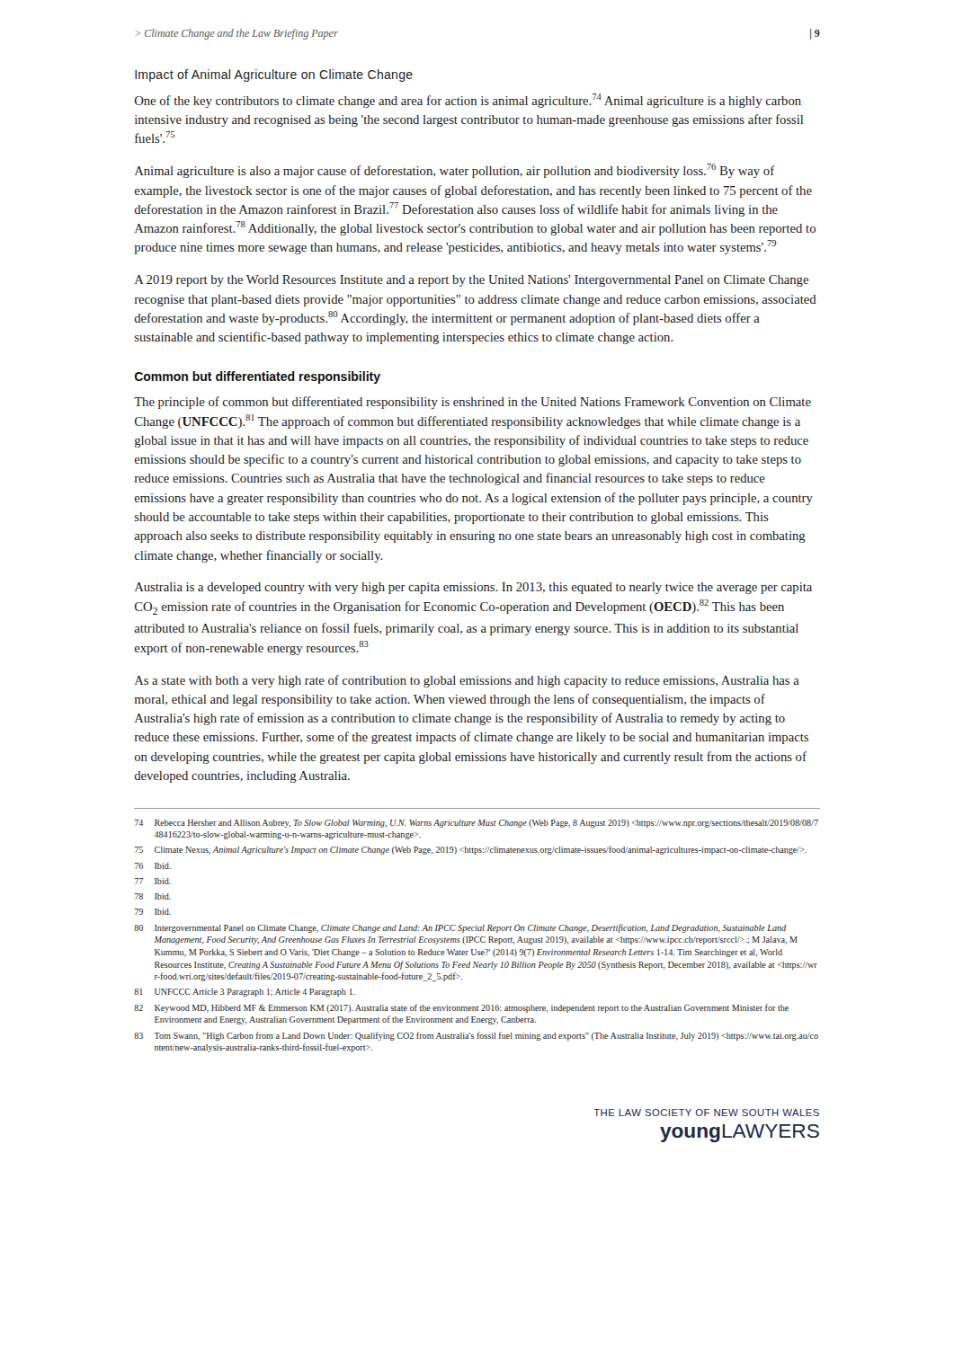> Climate Change and the Law Briefing Paper
| 9
Impact of Animal Agriculture on Climate Change
One of the key contributors to climate change and area for action is animal agriculture.74 Animal agriculture is a highly carbon intensive industry and recognised as being 'the second largest contributor to human-made greenhouse gas emissions after fossil fuels'.75
Animal agriculture is also a major cause of deforestation, water pollution, air pollution and biodiversity loss.76 By way of example, the livestock sector is one of the major causes of global deforestation, and has recently been linked to 75 percent of the deforestation in the Amazon rainforest in Brazil.77 Deforestation also causes loss of wildlife habit for animals living in the Amazon rainforest.78 Additionally, the global livestock sector's contribution to global water and air pollution has been reported to produce nine times more sewage than humans, and release 'pesticides, antibiotics, and heavy metals into water systems'.79
A 2019 report by the World Resources Institute and a report by the United Nations' Intergovernmental Panel on Climate Change recognise that plant-based diets provide "major opportunities" to address climate change and reduce carbon emissions, associated deforestation and waste by-products.80 Accordingly, the intermittent or permanent adoption of plant-based diets offer a sustainable and scientific-based pathway to implementing interspecies ethics to climate change action.
Common but differentiated responsibility
The principle of common but differentiated responsibility is enshrined in the United Nations Framework Convention on Climate Change (UNFCCC).81 The approach of common but differentiated responsibility acknowledges that while climate change is a global issue in that it has and will have impacts on all countries, the responsibility of individual countries to take steps to reduce emissions should be specific to a country's current and historical contribution to global emissions, and capacity to take steps to reduce emissions. Countries such as Australia that have the technological and financial resources to take steps to reduce emissions have a greater responsibility than countries who do not. As a logical extension of the polluter pays principle, a country should be accountable to take steps within their capabilities, proportionate to their contribution to global emissions. This approach also seeks to distribute responsibility equitably in ensuring no one state bears an unreasonably high cost in combating climate change, whether financially or socially.
Australia is a developed country with very high per capita emissions. In 2013, this equated to nearly twice the average per capita CO2 emission rate of countries in the Organisation for Economic Co-operation and Development (OECD).82 This has been attributed to Australia's reliance on fossil fuels, primarily coal, as a primary energy source. This is in addition to its substantial export of non-renewable energy resources.83
As a state with both a very high rate of contribution to global emissions and high capacity to reduce emissions, Australia has a moral, ethical and legal responsibility to take action. When viewed through the lens of consequentialism, the impacts of Australia's high rate of emission as a contribution to climate change is the responsibility of Australia to remedy by acting to reduce these emissions. Further, some of the greatest impacts of climate change are likely to be social and humanitarian impacts on developing countries, while the greatest per capita global emissions have historically and currently result from the actions of developed countries, including Australia.
Rebecca Hersher and Allison Aubrey, To Slow Global Warming, U.N. Warns Agriculture Must Change (Web Page, 8 August 2019) <https://www.npr.org/sections/thesalt/2019/08/08/748416223/to-slow-global-warming-u-n-warns-agriculture-must-change>.
Climate Nexus, Animal Agriculture's Impact on Climate Change (Web Page, 2019) <https://climatenexus.org/climate-issues/food/animal-agricultures-impact-on-climate-change/>.
Ibid.
Ibid.
Ibid.
Ibid.
Intergovernmental Panel on Climate Change, Climate Change and Land: An IPCC Special Report On Climate Change, Desertification, Land Degradation, Sustainable Land Management, Food Security, And Greenhouse Gas Fluxes In Terrestrial Ecosystems (IPCC Report, August 2019), available at <https://www.ipcc.ch/report/srccl/>.; M Jalava, M Kummu, M Porkka, S Siebert and O Varis, 'Diet Change – a Solution to Reduce Water Use?' (2014) 9(7) Environmental Research Letters 1-14. Tim Searchinger et al, World Resources Institute, Creating A Sustainable Food Future A Menu Of Solutions To Feed Nearly 10 Billion People By 2050 (Synthesis Report, December 2018), available at <https://wrr-food.wri.org/sites/default/files/2019-07/creating-sustainable-food-future_2_5.pdf>.
UNFCCC Article 3 Paragraph 1; Article 4 Paragraph 1.
Keywood MD, Hibberd MF & Emmerson KM (2017). Australia state of the environment 2016: atmosphere, independent report to the Australian Government Minister for the Environment and Energy, Australian Government Department of the Environment and Energy, Canberra.
Tom Swann, "High Carbon from a Land Down Under: Qualifying CO2 from Australia's fossil fuel mining and exports" (The Australia Institute, July 2019) <https://www.tai.org.au/content/new-analysis-australia-ranks-third-fossil-fuel-export>.
The Law Society of New South Wales
youngLAWYERS